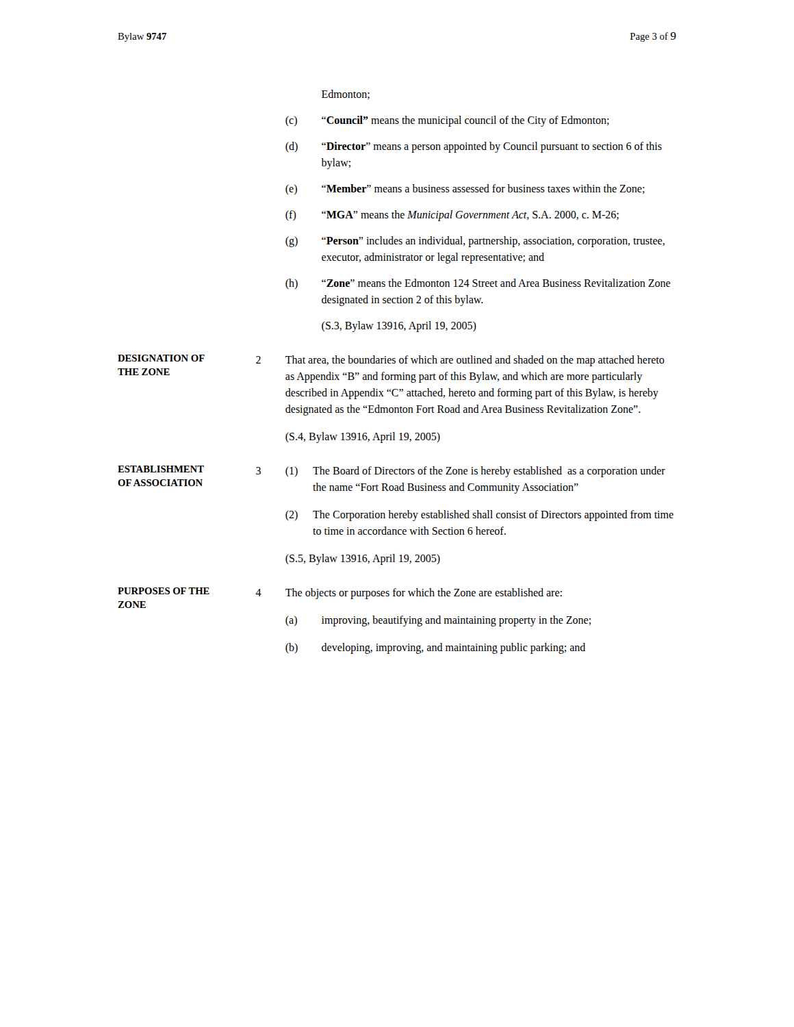Bylaw 9747
Page 3 of 9
Edmonton;
(c)
“Council” means the municipal council of the City of Edmonton;
(d)
“Director” means a person appointed by Council pursuant to section 6 of this bylaw;
(e)
“Member” means a business assessed for business taxes within the Zone;
(f)
“MGA” means the Municipal Government Act, S.A. 2000, c. M-26;
(g)
“Person” includes an individual, partnership, association, corporation, trustee, executor, administrator or legal representative; and
(h)
“Zone” means the Edmonton 124 Street and Area Business Revitalization Zone designated in section 2 of this bylaw.
(S.3, Bylaw 13916, April 19, 2005)
Designation of
the Zone
2
That area, the boundaries of which are outlined and shaded on the map attached hereto as Appendix “B” and forming part of this Bylaw, and which are more particularly described in Appendix “C” attached, hereto and forming part of this Bylaw, is hereby designated as the “Edmonton Fort Road and Area Business Revitalization Zone”.
(S.4, Bylaw 13916, April 19, 2005)
Establishment
of Association
3
(1)
The Board of Directors of the Zone is hereby established as a corporation under the name “Fort Road Business and Community Association”
(2)
The Corporation hereby established shall consist of Directors appointed from time to time in accordance with Section 6 hereof.
(S.5, Bylaw 13916, April 19, 2005)
Purposes of the
Zone
4
The objects or purposes for which the Zone are established are:
(a)
improving, beautifying and maintaining property in the Zone;
(b)
developing, improving, and maintaining public parking; and